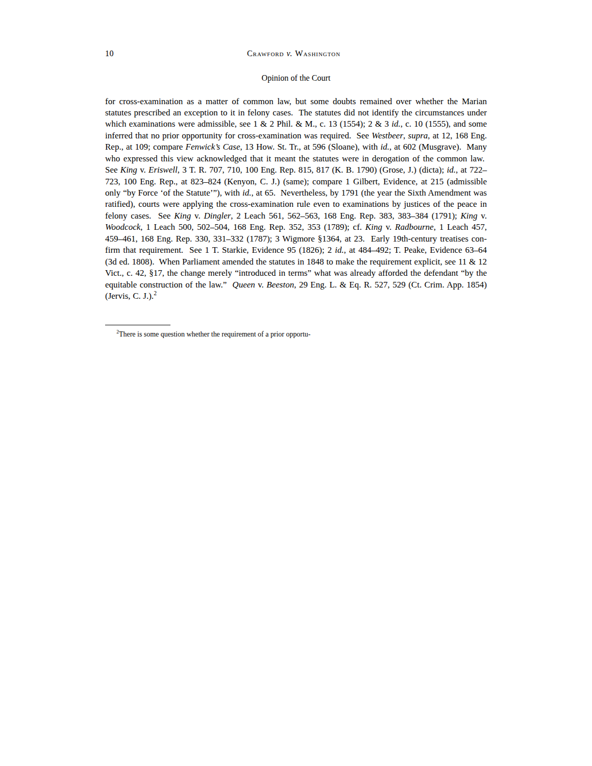10 Crawford v. Washington
Opinion of the Court
for cross-examination as a matter of common law, but some doubts remained over whether the Marian statutes prescribed an exception to it in felony cases. The statutes did not identify the circumstances under which examinations were admissible, see 1 & 2 Phil. & M., c. 13 (1554); 2 & 3 id., c. 10 (1555), and some inferred that no prior opportunity for cross-examination was required. See Westbeer, supra, at 12, 168 Eng. Rep., at 109; compare Fenwick’s Case, 13 How. St. Tr., at 596 (Sloane), with id., at 602 (Musgrave). Many who expressed this view acknowledged that it meant the statutes were in derogation of the common law. See King v. Eriswell, 3 T. R. 707, 710, 100 Eng. Rep. 815, 817 (K. B. 1790) (Grose, J.) (dicta); id., at 722–723, 100 Eng. Rep., at 823–824 (Kenyon, C. J.) (same); compare 1 Gilbert, Evidence, at 215 (admissible only “by Force ‘of the Statute’”), with id., at 65. Nevertheless, by 1791 (the year the Sixth Amendment was ratified), courts were applying the cross-examination rule even to examinations by justices of the peace in felony cases. See King v. Dingler, 2 Leach 561, 562–563, 168 Eng. Rep. 383, 383–384 (1791); King v. Woodcock, 1 Leach 500, 502–504, 168 Eng. Rep. 352, 353 (1789); cf. King v. Radbourne, 1 Leach 457, 459–461, 168 Eng. Rep. 330, 331–332 (1787); 3 Wigmore §1364, at 23. Early 19th-century treatises confirm that requirement. See 1 T. Starkie, Evidence 95 (1826); 2 id., at 484–492; T. Peake, Evidence 63–64 (3d ed. 1808). When Parliament amended the statutes in 1848 to make the requirement explicit, see 11 & 12 Vict., c. 42, §17, the change merely “introduced in terms” what was already afforded the defendant “by the equitable construction of the law.” Queen v. Beeston, 29 Eng. L. & Eq. R. 527, 529 (Ct. Crim. App. 1854) (Jervis, C. J.).2
2There is some question whether the requirement of a prior opportu-